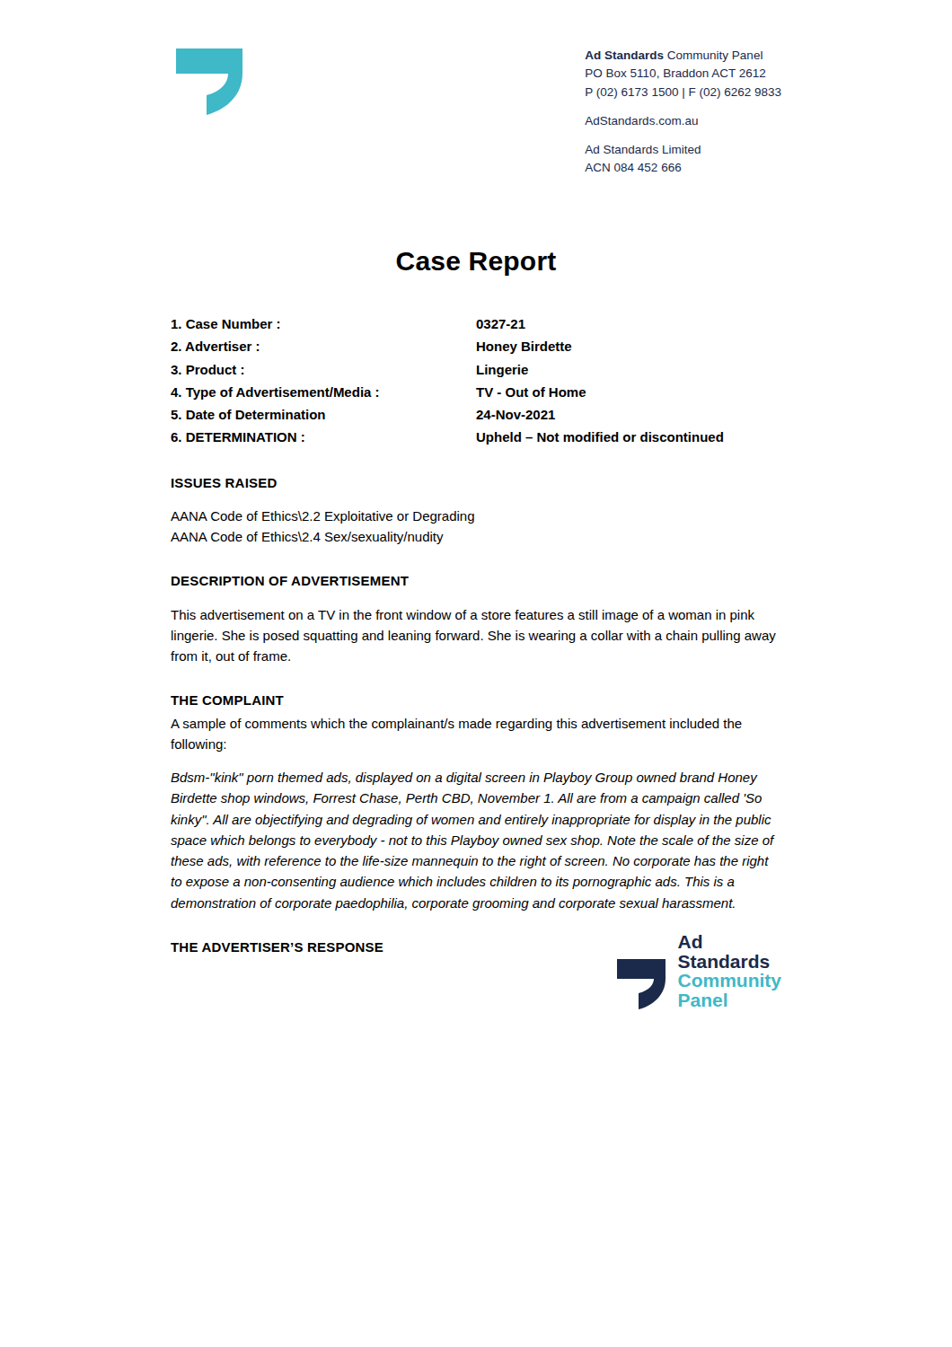Ad Standards Community Panel
PO Box 5110, Braddon ACT 2612
P (02) 6173 1500 | F (02) 6262 9833
AdStandards.com.au
Ad Standards Limited
ACN 084 452 666
Case Report
| 1. Case Number : | 0327-21 |
| 2. Advertiser : | Honey Birdette |
| 3. Product : | Lingerie |
| 4. Type of Advertisement/Media : | TV - Out of Home |
| 5. Date of Determination | 24-Nov-2021 |
| 6. DETERMINATION : | Upheld – Not modified or discontinued |
ISSUES RAISED
AANA Code of Ethics\2.2 Exploitative or Degrading
AANA Code of Ethics\2.4 Sex/sexuality/nudity
DESCRIPTION OF ADVERTISEMENT
This advertisement on a TV in the front window of a store features a still image of a woman in pink lingerie. She is posed squatting and leaning forward. She is wearing a collar with a chain pulling away from it, out of frame.
THE COMPLAINT
A sample of comments which the complainant/s made regarding this advertisement included the following:
Bdsm-"kink" porn themed ads, displayed on a digital screen in Playboy Group owned brand Honey Birdette shop windows, Forrest Chase, Perth CBD, November 1. All are from a campaign called 'So kinky". All are objectifying and degrading of women and entirely inappropriate for display in the public space which belongs to everybody - not to this Playboy owned sex shop. Note the scale of the size of these ads, with reference to the life-size mannequin to the right of screen. No corporate has the right to expose a non-consenting audience which includes children to its pornographic ads. This is a demonstration of corporate paedophilia, corporate grooming and corporate sexual harassment.
THE ADVERTISER’S RESPONSE
Ad
Standards
Community
Panel